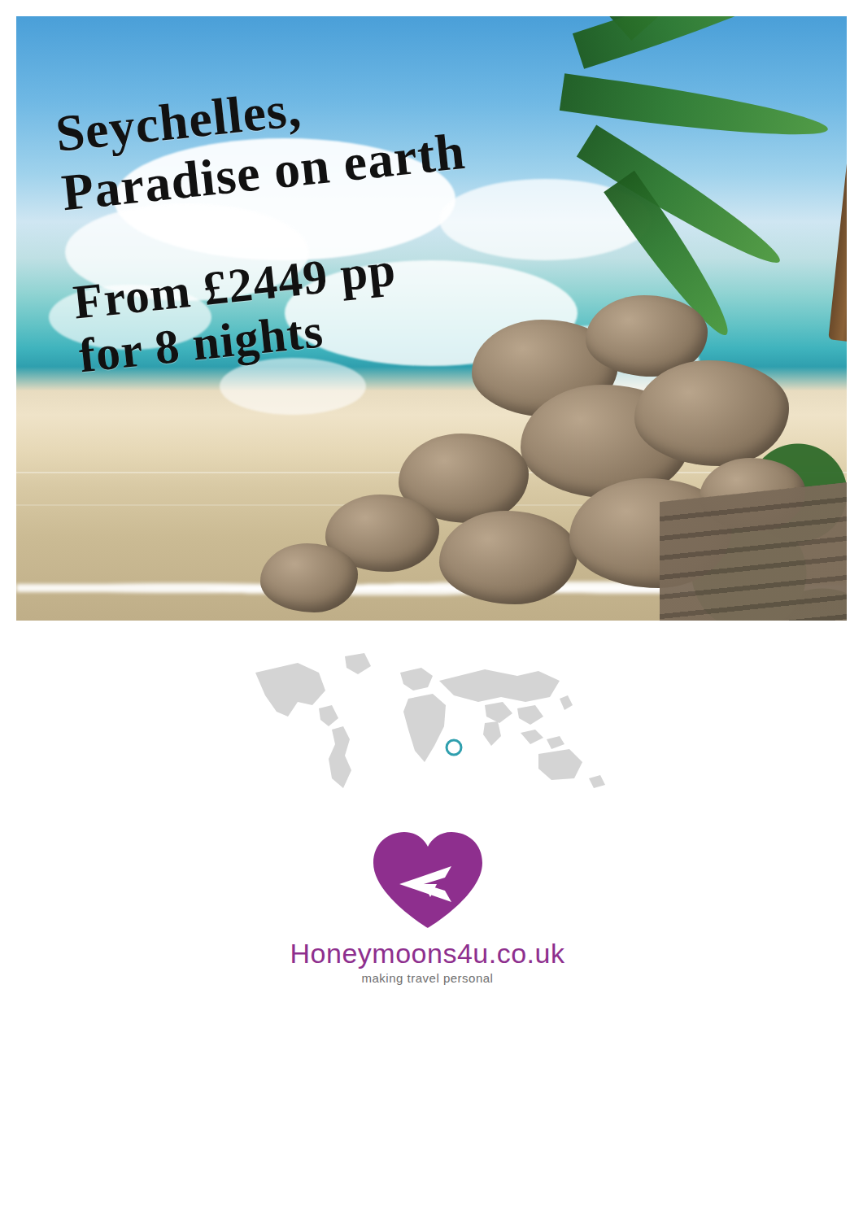Seychelles,
Paradise on earth
From £2449 pp
for 8 nights
World map
Honeymoons4u.co.uk
making travel personal